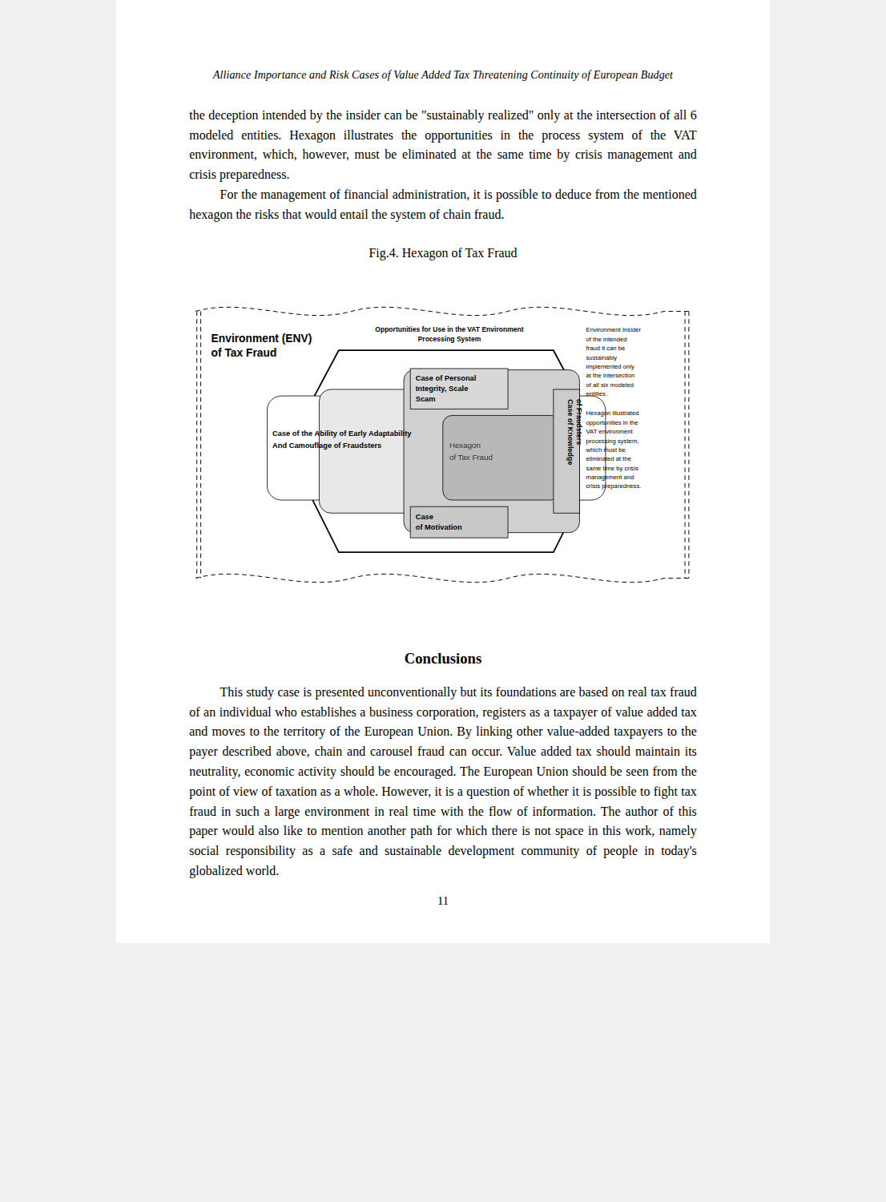Alliance Importance and Risk Cases of Value Added Tax Threatening Continuity of European Budget
the deception intended by the insider can be "sustainably realized" only at the intersection of all 6 modeled entities. Hexagon illustrates the opportunities in the process system of the VAT environment, which, however, must be eliminated at the same time by crisis management and crisis preparedness.
For the management of financial administration, it is possible to deduce from the mentioned hexagon the risks that would entail the system of chain fraud.
Fig.4. Hexagon of Tax Fraud
Environment (ENV) of Tax Fraud Opportunities for Use in the VAT Environment Processing System Case of Personal Integrity, Scale Scam Case of Motivation Case of Knowledge of Fraudsters Case of the Ability of Early Adaptability And Camouflage of Fraudsters Hexagon of Tax Fraud Environment Insider of the intended fraud it can be sustainably implemented only at the intersection of all six modeled entities. Hexagon illustrated opportunities in the VAT environment processing system, which must be eliminated at the same time by crisis management and crisis preparedness.
Conclusions
This study case is presented unconventionally but its foundations are based on real tax fraud of an individual who establishes a business corporation, registers as a taxpayer of value added tax and moves to the territory of the European Union. By linking other value-added taxpayers to the payer described above, chain and carousel fraud can occur. Value added tax should maintain its neutrality, economic activity should be encouraged. The European Union should be seen from the point of view of taxation as a whole. However, it is a question of whether it is possible to fight tax fraud in such a large environment in real time with the flow of information. The author of this paper would also like to mention another path for which there is not space in this work, namely social responsibility as a safe and sustainable development community of people in today's globalized world.
11